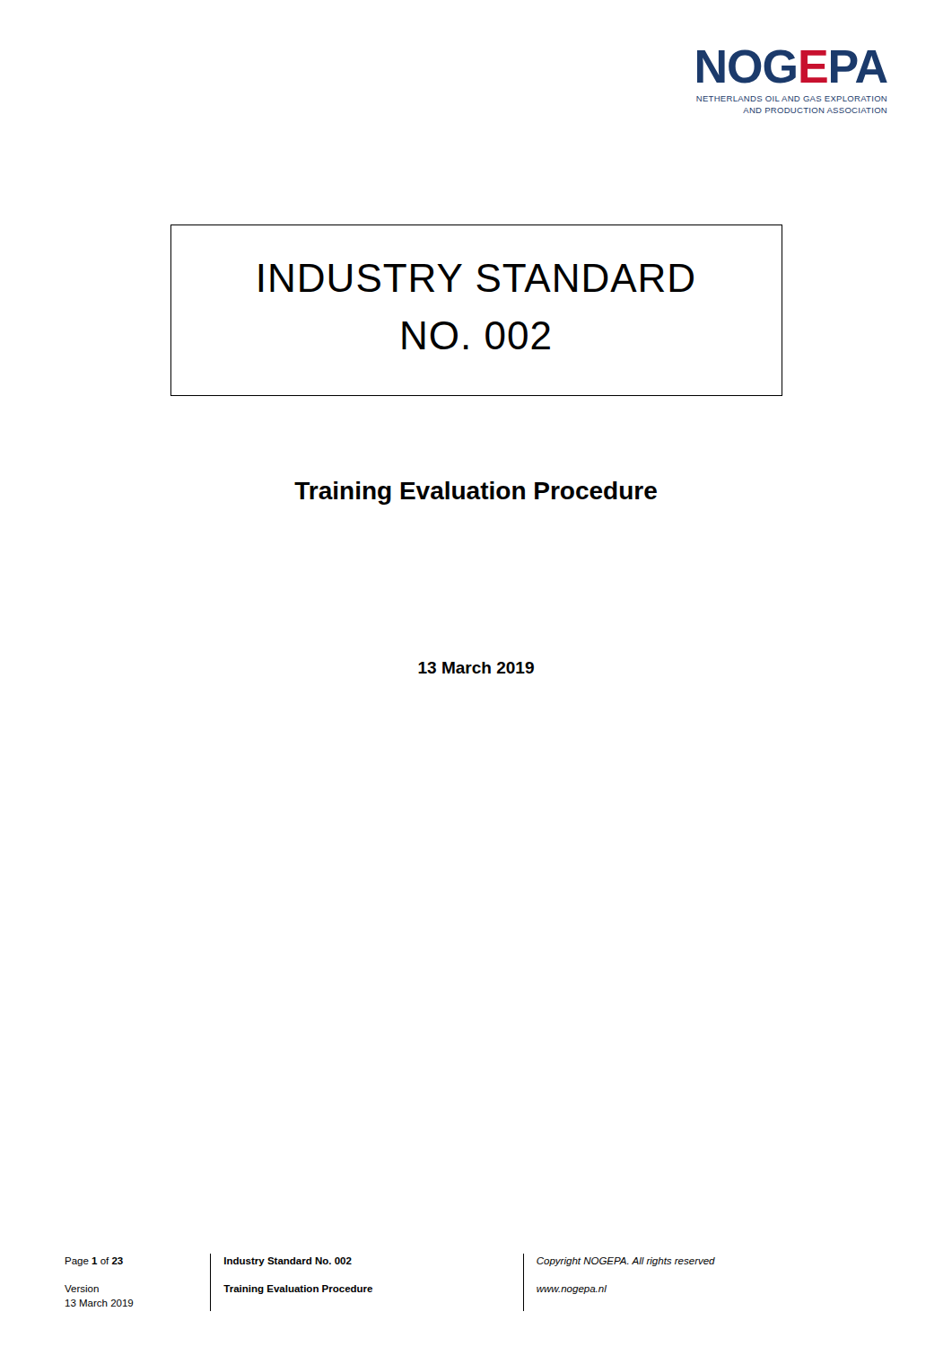NOGEPA
Netherlands Oil and Gas Exploration
and Production Association
INDUSTRY STANDARD
NO. 002
Training Evaluation Procedure
13 March 2019
| Page 1 of 23 Version 13 March 2019 | Industry Standard No. 002 Training Evaluation Procedure | Copyright NOGEPA. All rights reserved www.nogepa.nl |